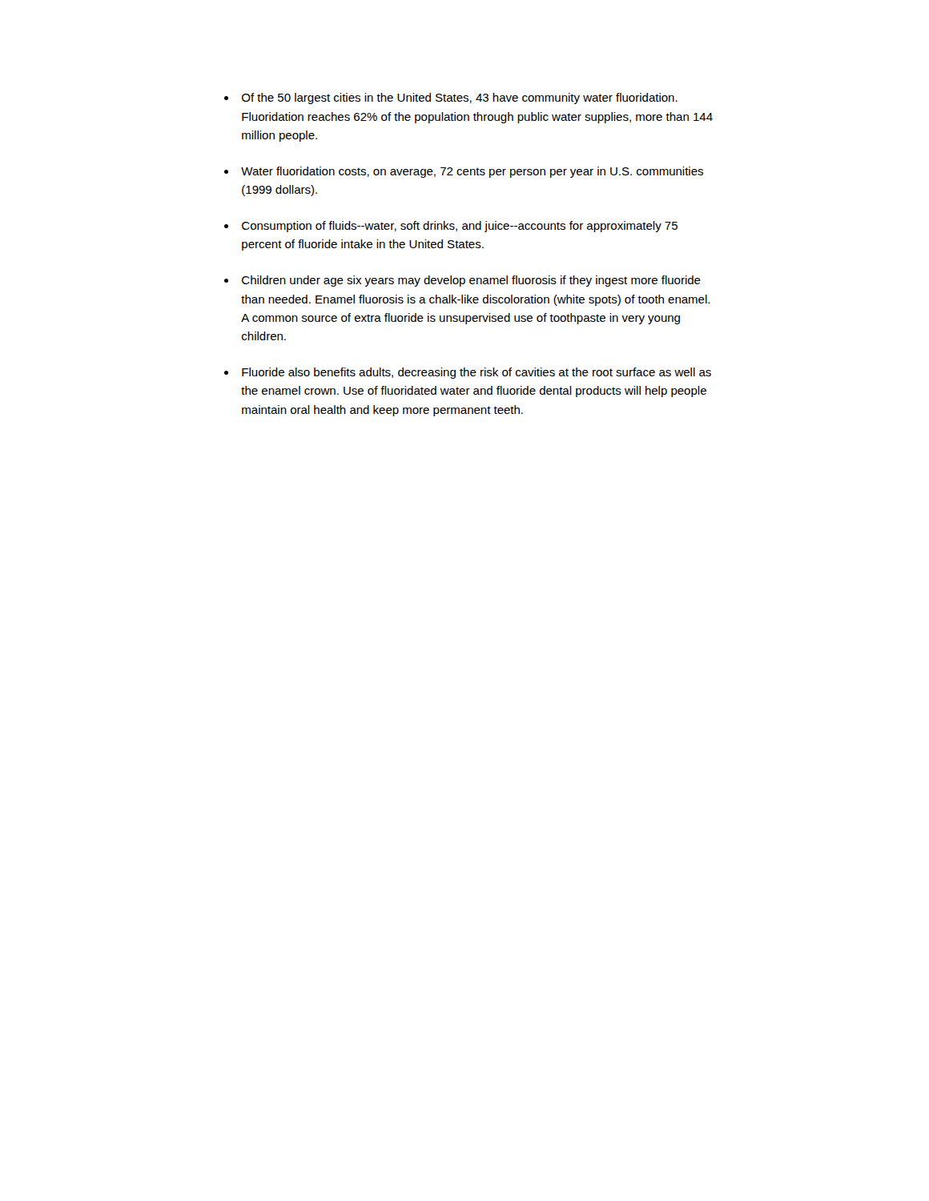Of the 50 largest cities in the United States, 43 have community water fluoridation. Fluoridation reaches 62% of the population through public water supplies, more than 144 million people.
Water fluoridation costs, on average, 72 cents per person per year in U.S. communities (1999 dollars).
Consumption of fluids--water, soft drinks, and juice--accounts for approximately 75 percent of fluoride intake in the United States.
Children under age six years may develop enamel fluorosis if they ingest more fluoride than needed. Enamel fluorosis is a chalk-like discoloration (white spots) of tooth enamel. A common source of extra fluoride is unsupervised use of toothpaste in very young children.
Fluoride also benefits adults, decreasing the risk of cavities at the root surface as well as the enamel crown. Use of fluoridated water and fluoride dental products will help people maintain oral health and keep more permanent teeth.